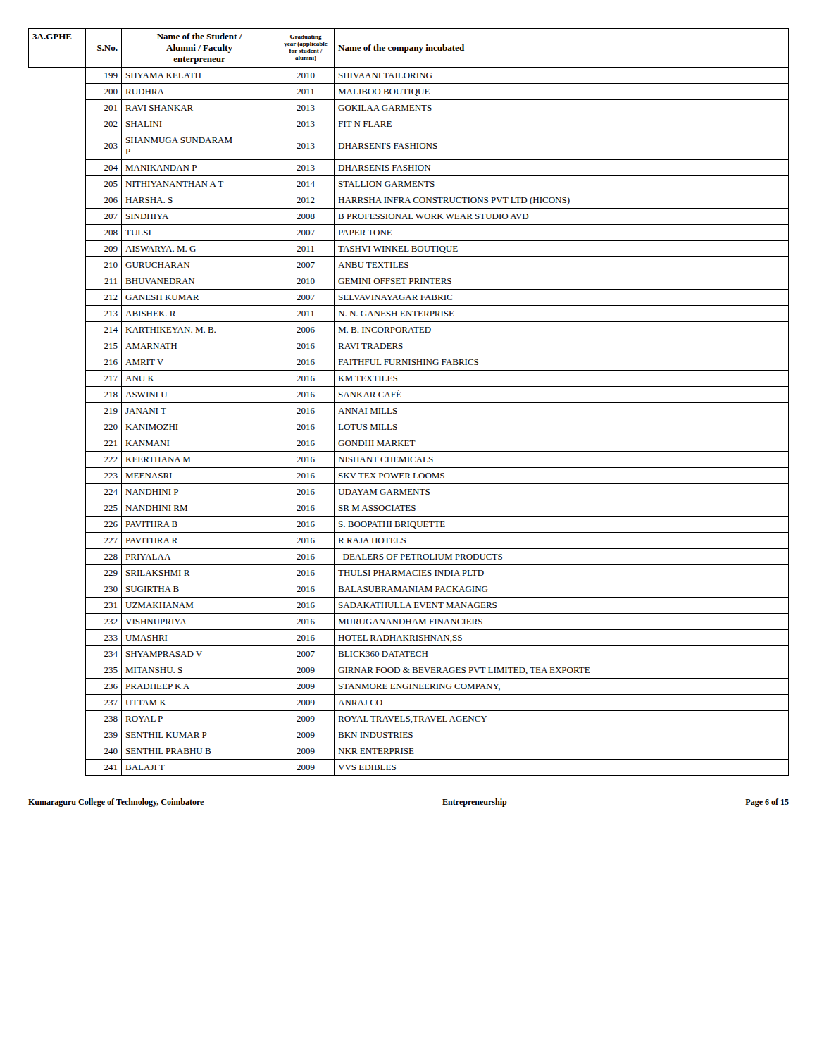| 3A.GPHE | S.No. | Name of the Student / Alumni / Faculty enterpreneur | Graduating year (applicable for student / alumni) | Name of the company incubated |
| --- | --- | --- | --- | --- |
| | 199 | SHYAMA KELATH | 2010 | SHIVAANI TAILORING |
| | 200 | RUDHRA | 2011 | MALIBOO BOUTIQUE |
| | 201 | RAVI SHANKAR | 2013 | GOKILAA GARMENTS |
| | 202 | SHALINI | 2013 | FIT N FLARE |
| | 203 | SHANMUGA SUNDARAM P | 2013 | DHARSENI'S FASHIONS |
| | 204 | MANIKANDAN P | 2013 | DHARSENIS FASHION |
| | 205 | NITHIYANANTHAN A T | 2014 | STALLION GARMENTS |
| | 206 | HARSHA. S | 2012 | HARRSHA INFRA CONSTRUCTIONS PVT LTD (HICONS) |
| | 207 | SINDHIYA | 2008 | B PROFESSIONAL WORK WEAR STUDIO AVD |
| | 208 | TULSI | 2007 | PAPER TONE |
| | 209 | AISWARYA. M. G | 2011 | TASHVI WINKEL BOUTIQUE |
| | 210 | GURUCHARAN | 2007 | ANBU TEXTILES |
| | 211 | BHUVANEDRAN | 2010 | GEMINI OFFSET PRINTERS |
| | 212 | GANESH KUMAR | 2007 | SELVAVINAYAGAR FABRIC |
| | 213 | ABISHEK. R | 2011 | N. N. GANESH ENTERPRISE |
| | 214 | KARTHIKEYAN. M. B. | 2006 | M. B. INCORPORATED |
| | 215 | AMARNATH | 2016 | RAVI TRADERS |
| | 216 | AMRIT V | 2016 | FAITHFUL FURNISHING FABRICS |
| | 217 | ANU K | 2016 | KM TEXTILES |
| | 218 | ASWINI U | 2016 | SANKAR CAFÉ |
| | 219 | JANANI T | 2016 | ANNAI MILLS |
| | 220 | KANIMOZHI | 2016 | LOTUS MILLS |
| | 221 | KANMANI | 2016 | GONDHI MARKET |
| | 222 | KEERTHANA M | 2016 | NISHANT CHEMICALS |
| | 223 | MEENASRI | 2016 | SKV TEX POWER LOOMS |
| | 224 | NANDHINI P | 2016 | UDAYAM GARMENTS |
| | 225 | NANDHINI RM | 2016 | SR M ASSOCIATES |
| | 226 | PAVITHRA B | 2016 | S. BOOPATHI BRIQUETTE |
| | 227 | PAVITHRA R | 2016 | R RAJA HOTELS |
| | 228 | PRIYALAA | 2016 | DEALERS OF PETROLIUM PRODUCTS |
| | 229 | SRILAKSHMI R | 2016 | THULSI PHARMACIES INDIA PLTD |
| | 230 | SUGIRTHA B | 2016 | BALASUBRAMANIAM PACKAGING |
| | 231 | UZMAKHANAM | 2016 | SADAKATHULLA EVENT MANAGERS |
| | 232 | VISHNUPRIYA | 2016 | MURUGANANDHAM FINANCIERS |
| | 233 | UMASHRI | 2016 | HOTEL RADHAKRISHNAN,SS |
| | 234 | SHYAMPRASAD V | 2007 | BLICK360 DATATECH |
| | 235 | MITANSHU. S | 2009 | GIRNAR FOOD & BEVERAGES PVT LIMITED, TEA EXPORTE |
| | 236 | PRADHEEP K A | 2009 | STANMORE ENGINEERING COMPANY, |
| | 237 | UTTAM K | 2009 | ANRAJ CO |
| | 238 | ROYAL P | 2009 | ROYAL TRAVELS,TRAVEL AGENCY |
| | 239 | SENTHIL KUMAR P | 2009 | BKN INDUSTRIES |
| | 240 | SENTHIL PRABHU B | 2009 | NKR ENTERPRISE |
| | 241 | BALAJI T | 2009 | VVS EDIBLES |
Kumaraguru College of Technology, Coimbatore Entrepreneurship Page 6 of 15